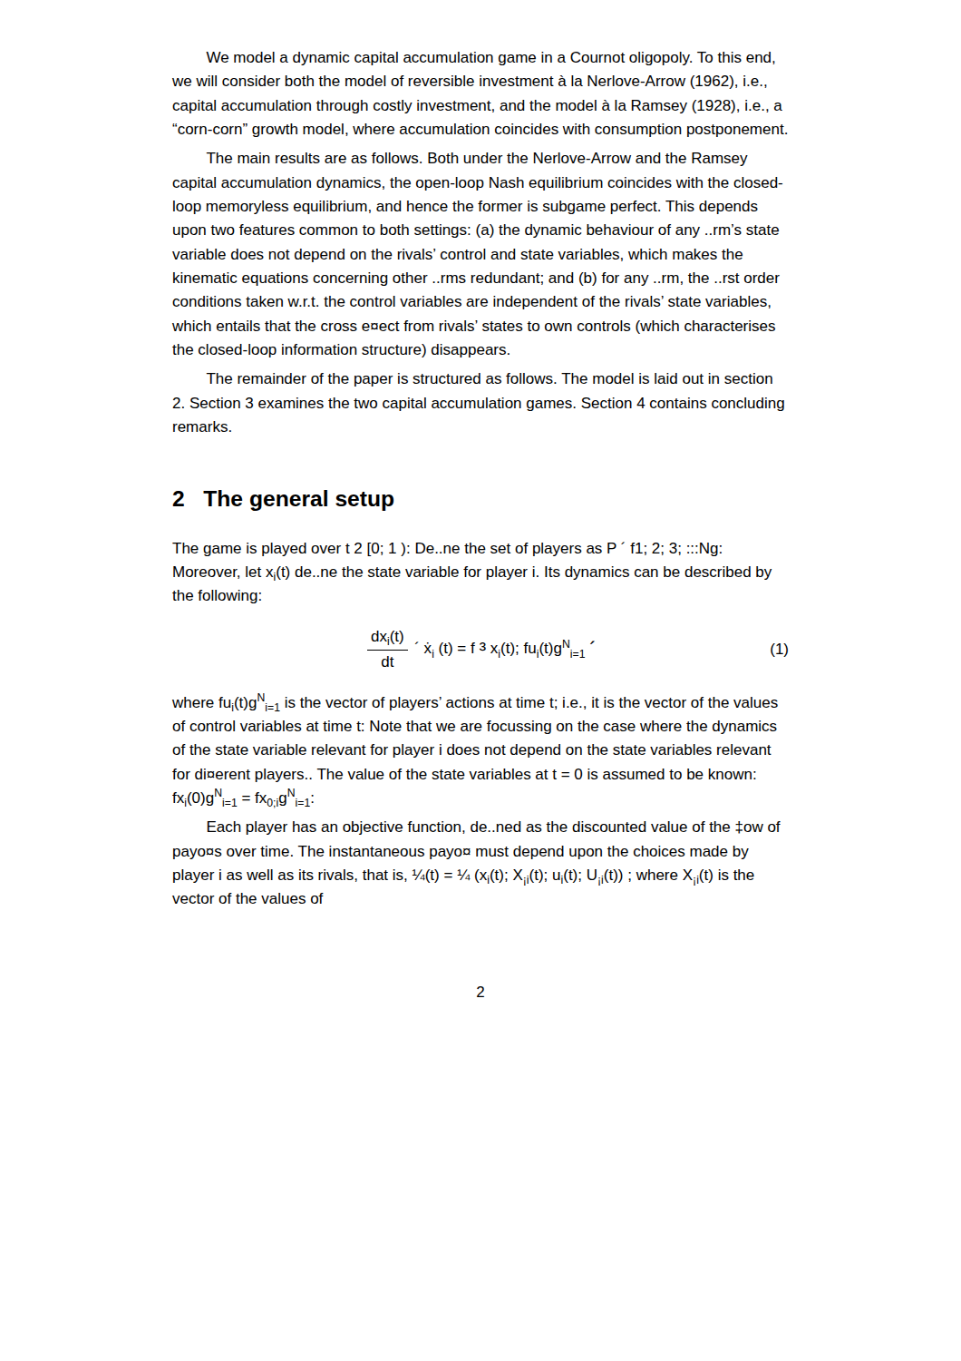We model a dynamic capital accumulation game in a Cournot oligopoly. To this end, we will consider both the model of reversible investment à la Nerlove-Arrow (1962), i.e., capital accumulation through costly investment, and the model à la Ramsey (1928), i.e., a “corn-corn” growth model, where accumulation coincides with consumption postponement.
The main results are as follows. Both under the Nerlove-Arrow and the Ramsey capital accumulation dynamics, the open-loop Nash equilibrium coincides with the closed-loop memoryless equilibrium, and hence the former is subgame perfect. This depends upon two features common to both settings: (a) the dynamic behaviour of any ..rm’s state variable does not depend on the rivals’ control and state variables, which makes the kinematic equations concerning other ..rms redundant; and (b) for any ..rm, the ..rst order conditions taken w.r.t. the control variables are independent of the rivals’ state variables, which entails that the cross e¤ect from rivals’ states to own controls (which characterises the closed-loop information structure) disappears.
The remainder of the paper is structured as follows. The model is laid out in section 2. Section 3 examines the two capital accumulation games. Section 4 contains concluding remarks.
2 The general setup
The game is played over t 2 [0; 1 ): De..ne the set of players as P ´ f1; 2; 3; :::Ng: Moreover, let xi(t) de..ne the state variable for player i. Its dynamics can be described by the following:
dxi(t) dt ´ ẋi (t) = f ³ xi(t); fui(t)gNi=1 ´ (1)
where fui(t)gNi=1 is the vector of players’ actions at time t; i.e., it is the vector of the values of control variables at time t: Note that we are focussing on the case where the dynamics of the state variable relevant for player i does not depend on the state variables relevant for di¤erent players.. The value of the state variables at t = 0 is assumed to be known: fxi(0)gNi=1 = fx0;igNi=1:
Each player has an objective function, de..ned as the discounted value of the ‡ow of payo¤s over time. The instantaneous payo¤ must depend upon the choices made by player i as well as its rivals, that is, ¼(t) = ¼ (xi(t); X¡i(t); ui(t); U¡i(t)) ; where X¡i(t) is the vector of the values of
2